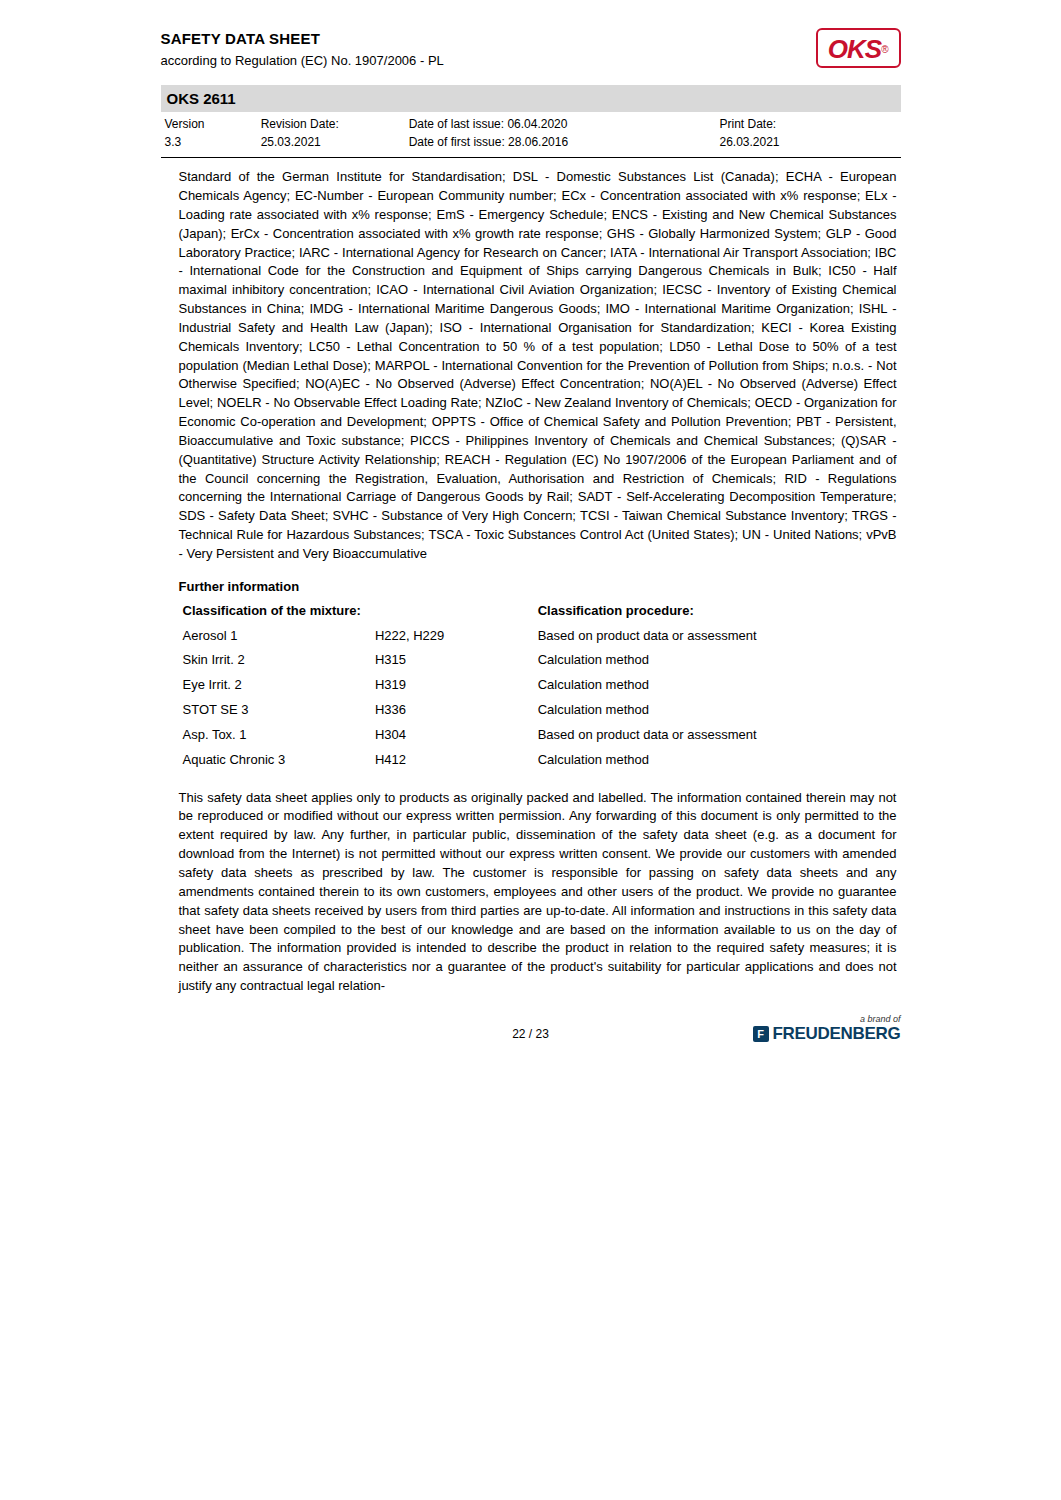SAFETY DATA SHEET
according to Regulation (EC) No. 1907/2006 - PL
OKS®
OKS 2611
| Version 3.3 | Revision Date: 25.03.2021 | Date of last issue: 06.04.2020 Date of first issue: 28.06.2016 | Print Date: 26.03.2021 |
Standard of the German Institute for Standardisation; DSL - Domestic Substances List (Canada); ECHA - European Chemicals Agency; EC-Number - European Community number; ECx - Concentration associated with x% response; ELx - Loading rate associated with x% response; EmS - Emergency Schedule; ENCS - Existing and New Chemical Substances (Japan); ErCx - Concentration associated with x% growth rate response; GHS - Globally Harmonized System; GLP - Good Laboratory Practice; IARC - International Agency for Research on Cancer; IATA - International Air Transport Association; IBC - International Code for the Construction and Equipment of Ships carrying Dangerous Chemicals in Bulk; IC50 - Half maximal inhibitory concentration; ICAO - International Civil Aviation Organization; IECSC - Inventory of Existing Chemical Substances in China; IMDG - International Maritime Dangerous Goods; IMO - International Maritime Organization; ISHL - Industrial Safety and Health Law (Japan); ISO - International Organisation for Standardization; KECI - Korea Existing Chemicals Inventory; LC50 - Lethal Concentration to 50 % of a test population; LD50 - Lethal Dose to 50% of a test population (Median Lethal Dose); MARPOL - International Convention for the Prevention of Pollution from Ships; n.o.s. - Not Otherwise Specified; NO(A)EC - No Observed (Adverse) Effect Concentration; NO(A)EL - No Observed (Adverse) Effect Level; NOELR - No Observable Effect Loading Rate; NZIoC - New Zealand Inventory of Chemicals; OECD - Organization for Economic Co-operation and Development; OPPTS - Office of Chemical Safety and Pollution Prevention; PBT - Persistent, Bioaccumulative and Toxic substance; PICCS - Philippines Inventory of Chemicals and Chemical Substances; (Q)SAR - (Quantitative) Structure Activity Relationship; REACH - Regulation (EC) No 1907/2006 of the European Parliament and of the Council concerning the Registration, Evaluation, Authorisation and Restriction of Chemicals; RID - Regulations concerning the International Carriage of Dangerous Goods by Rail; SADT - Self-Accelerating Decomposition Temperature; SDS - Safety Data Sheet; SVHC - Substance of Very High Concern; TCSI - Taiwan Chemical Substance Inventory; TRGS - Technical Rule for Hazardous Substances; TSCA - Toxic Substances Control Act (United States); UN - United Nations; vPvB - Very Persistent and Very Bioaccumulative
Further information
| Classification of the mixture: | | Classification procedure: |
| Aerosol 1 | H222, H229 | Based on product data or assessment |
| Skin Irrit. 2 | H315 | Calculation method |
| Eye Irrit. 2 | H319 | Calculation method |
| STOT SE 3 | H336 | Calculation method |
| Asp. Tox. 1 | H304 | Based on product data or assessment |
| Aquatic Chronic 3 | H412 | Calculation method |
This safety data sheet applies only to products as originally packed and labelled. The information contained therein may not be reproduced or modified without our express written permission. Any forwarding of this document is only permitted to the extent required by law. Any further, in particular public, dissemination of the safety data sheet (e.g. as a document for download from the Internet) is not permitted without our express written consent. We provide our customers with amended safety data sheets as prescribed by law. The customer is responsible for passing on safety data sheets and any amendments contained therein to its own customers, employees and other users of the product. We provide no guarantee that safety data sheets received by users from third parties are up-to-date. All information and instructions in this safety data sheet have been compiled to the best of our knowledge and are based on the information available to us on the day of publication. The information provided is intended to describe the product in relation to the required safety measures; it is neither an assurance of characteristics nor a guarantee of the product's suitability for particular applications and does not justify any contractual legal relation-
22 / 23
a brand of
FFREUDENBERG